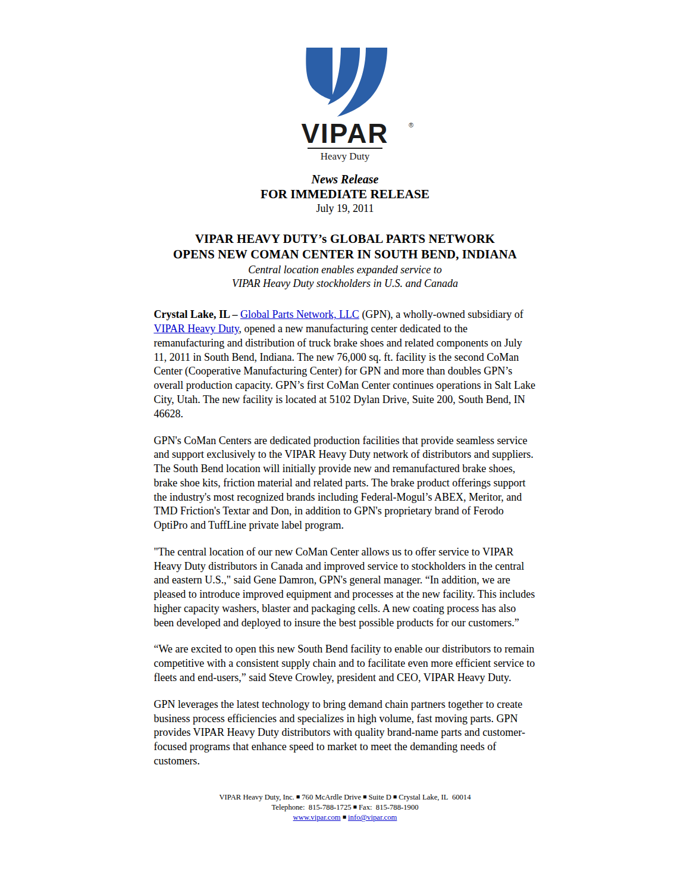VIPAR ® Heavy Duty
News Release
FOR IMMEDIATE RELEASE
July 19, 2011
VIPAR HEAVY DUTY’s GLOBAL PARTS NETWORK
OPENS NEW COMAN CENTER IN SOUTH BEND, INDIANA
Central location enables expanded service to
VIPAR Heavy Duty stockholders in U.S. and Canada
Crystal Lake, IL – Global Parts Network, LLC (GPN), a wholly-owned subsidiary of VIPAR Heavy Duty, opened a new manufacturing center dedicated to the remanufacturing and distribution of truck brake shoes and related components on July 11, 2011 in South Bend, Indiana. The new 76,000 sq. ft. facility is the second CoMan Center (Cooperative Manufacturing Center) for GPN and more than doubles GPN’s overall production capacity. GPN’s first CoMan Center continues operations in Salt Lake City, Utah. The new facility is located at 5102 Dylan Drive, Suite 200, South Bend, IN 46628.
GPN's CoMan Centers are dedicated production facilities that provide seamless service and support exclusively to the VIPAR Heavy Duty network of distributors and suppliers. The South Bend location will initially provide new and remanufactured brake shoes, brake shoe kits, friction material and related parts. The brake product offerings support the industry's most recognized brands including Federal-Mogul’s ABEX, Meritor, and TMD Friction's Textar and Don, in addition to GPN's proprietary brand of Ferodo OptiPro and TuffLine private label program.
"The central location of our new CoMan Center allows us to offer service to VIPAR Heavy Duty distributors in Canada and improved service to stockholders in the central and eastern U.S.," said Gene Damron, GPN's general manager. “In addition, we are pleased to introduce improved equipment and processes at the new facility. This includes higher capacity washers, blaster and packaging cells. A new coating process has also been developed and deployed to insure the best possible products for our customers.”
“We are excited to open this new South Bend facility to enable our distributors to remain competitive with a consistent supply chain and to facilitate even more efficient service to fleets and end-users,” said Steve Crowley, president and CEO, VIPAR Heavy Duty.
GPN leverages the latest technology to bring demand chain partners together to create business process efficiencies and specializes in high volume, fast moving parts. GPN provides VIPAR Heavy Duty distributors with quality brand-name parts and customer-focused programs that enhance speed to market to meet the demanding needs of customers.
VIPAR Heavy Duty, Inc.■760 McArdle Drive■Suite D■Crystal Lake, IL 60014
Telephone: 815-788-1725■Fax: 815-788-1900
www.vipar.com■info@vipar.com